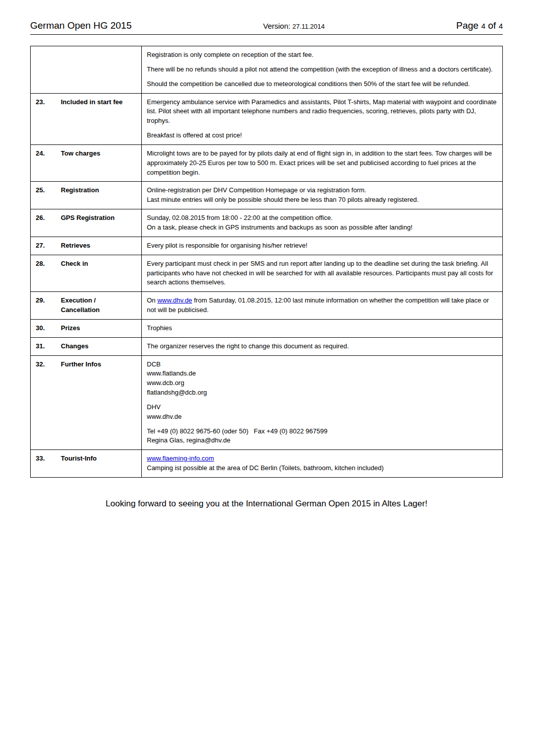German Open HG 2015
Version: 27.11.2014
Page 4 of 4
| | | Registration is only complete on reception of the start fee. There will be no refunds should a pilot not attend the competition (with the exception of illness and a doctors certificate). Should the competition be cancelled due to meteorological conditions then 50% of the start fee will be refunded. |
| 23. | Included in start fee | Emergency ambulance service with Paramedics and assistants, Pilot T-shirts, Map material with waypoint and coordinate list. Pilot sheet with all important telephone numbers and radio frequencies, scoring, retrieves, pilots party with DJ, trophys. Breakfast is offered at cost price! |
| 24. | Tow charges | Microlight tows are to be payed for by pilots daily at end of flight sign in, in addition to the start fees. Tow charges will be approximately 20-25 Euros per tow to 500 m. Exact prices will be set and publicised according to fuel prices at the competition begin. |
| 25. | Registration | Online-registration per DHV Competition Homepage or via registration form. Last minute entries will only be possible should there be less than 70 pilots already registered. |
| 26. | GPS Registration | Sunday, 02.08.2015 from 18:00 - 22:00 at the competition office. On a task, please check in GPS instruments and backups as soon as possible after landing! |
| 27. | Retrieves | Every pilot is responsible for organising his/her retrieve! |
| 28. | Check in | Every participant must check in per SMS and run report after landing up to the deadline set during the task briefing. All participants who have not checked in will be searched for with all available resources. Participants must pay all costs for search actions themselves. |
| 29. | Execution / Cancellation | On www.dhv.de from Saturday, 01.08.2015, 12:00 last minute information on whether the competition will take place or not will be publicised. |
| 30. | Prizes | Trophies |
| 31. | Changes | The organizer reserves the right to change this document as required. |
| 32. | Further Infos | DCB www.flatlands.de www.dcb.org flatlandshg@dcb.org DHV www.dhv.de Tel +49 (0) 8022 9675-60 (oder 50) Fax +49 (0) 8022 967599 Regina Glas, regina@dhv.de |
| 33. | Tourist-Info | www.flaeming-info.com Camping ist possible at the area of DC Berlin (Toilets, bathroom, kitchen included) |
Looking forward to seeing you at the International German Open 2015 in Altes Lager!